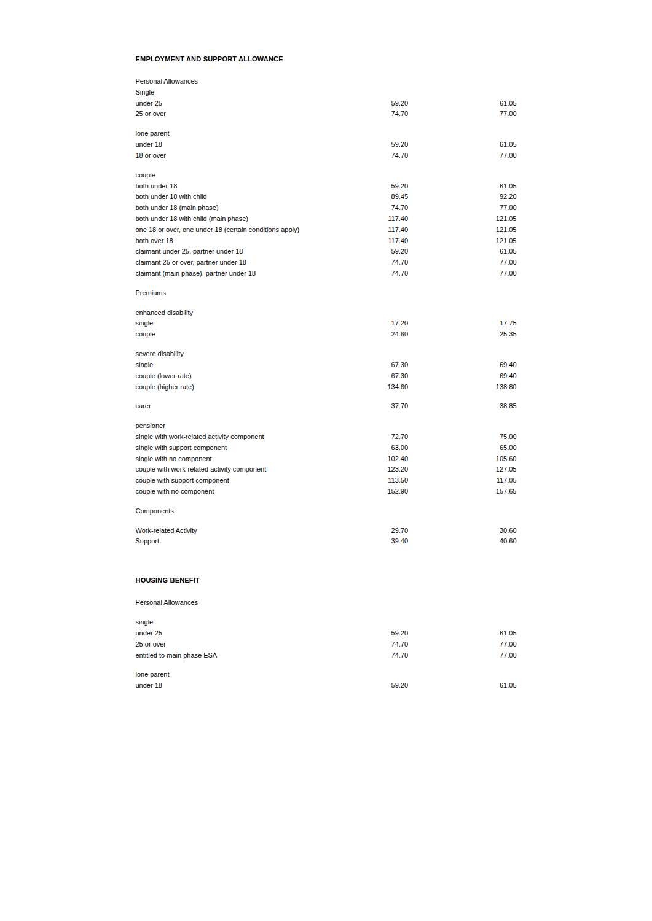EMPLOYMENT AND SUPPORT ALLOWANCE
| Personal Allowances | | |
| Single | | |
| under 25 | 59.20 | 61.05 |
| 25 or over | 74.70 | 77.00 |
| lone parent | | |
| under 18 | 59.20 | 61.05 |
| 18 or over | 74.70 | 77.00 |
| couple | | |
| both under 18 | 59.20 | 61.05 |
| both under 18 with child | 89.45 | 92.20 |
| both under 18 (main phase) | 74.70 | 77.00 |
| both under 18 with child (main phase) | 117.40 | 121.05 |
| one 18 or over, one under 18 (certain conditions apply) | 117.40 | 121.05 |
| both over 18 | 117.40 | 121.05 |
| claimant under 25, partner under 18 | 59.20 | 61.05 |
| claimant 25 or over, partner under 18 | 74.70 | 77.00 |
| claimant (main phase), partner under 18 | 74.70 | 77.00 |
| Premiums | | |
| enhanced disability | | |
| single | 17.20 | 17.75 |
| couple | 24.60 | 25.35 |
| severe disability | | |
| single | 67.30 | 69.40 |
| couple (lower rate) | 67.30 | 69.40 |
| couple (higher rate) | 134.60 | 138.80 |
| carer | 37.70 | 38.85 |
| pensioner | | |
| single with work-related activity component | 72.70 | 75.00 |
| single with support component | 63.00 | 65.00 |
| single with no component | 102.40 | 105.60 |
| couple with work-related activity component | 123.20 | 127.05 |
| couple with support component | 113.50 | 117.05 |
| couple with no component | 152.90 | 157.65 |
| Components | | |
| Work-related Activity | 29.70 | 30.60 |
| Support | 39.40 | 40.60 |
HOUSING BENEFIT
| Personal Allowances | | |
| single | | |
| under 25 | 59.20 | 61.05 |
| 25 or over | 74.70 | 77.00 |
| entitled to main phase ESA | 74.70 | 77.00 |
| lone parent | | |
| under 18 | 59.20 | 61.05 |